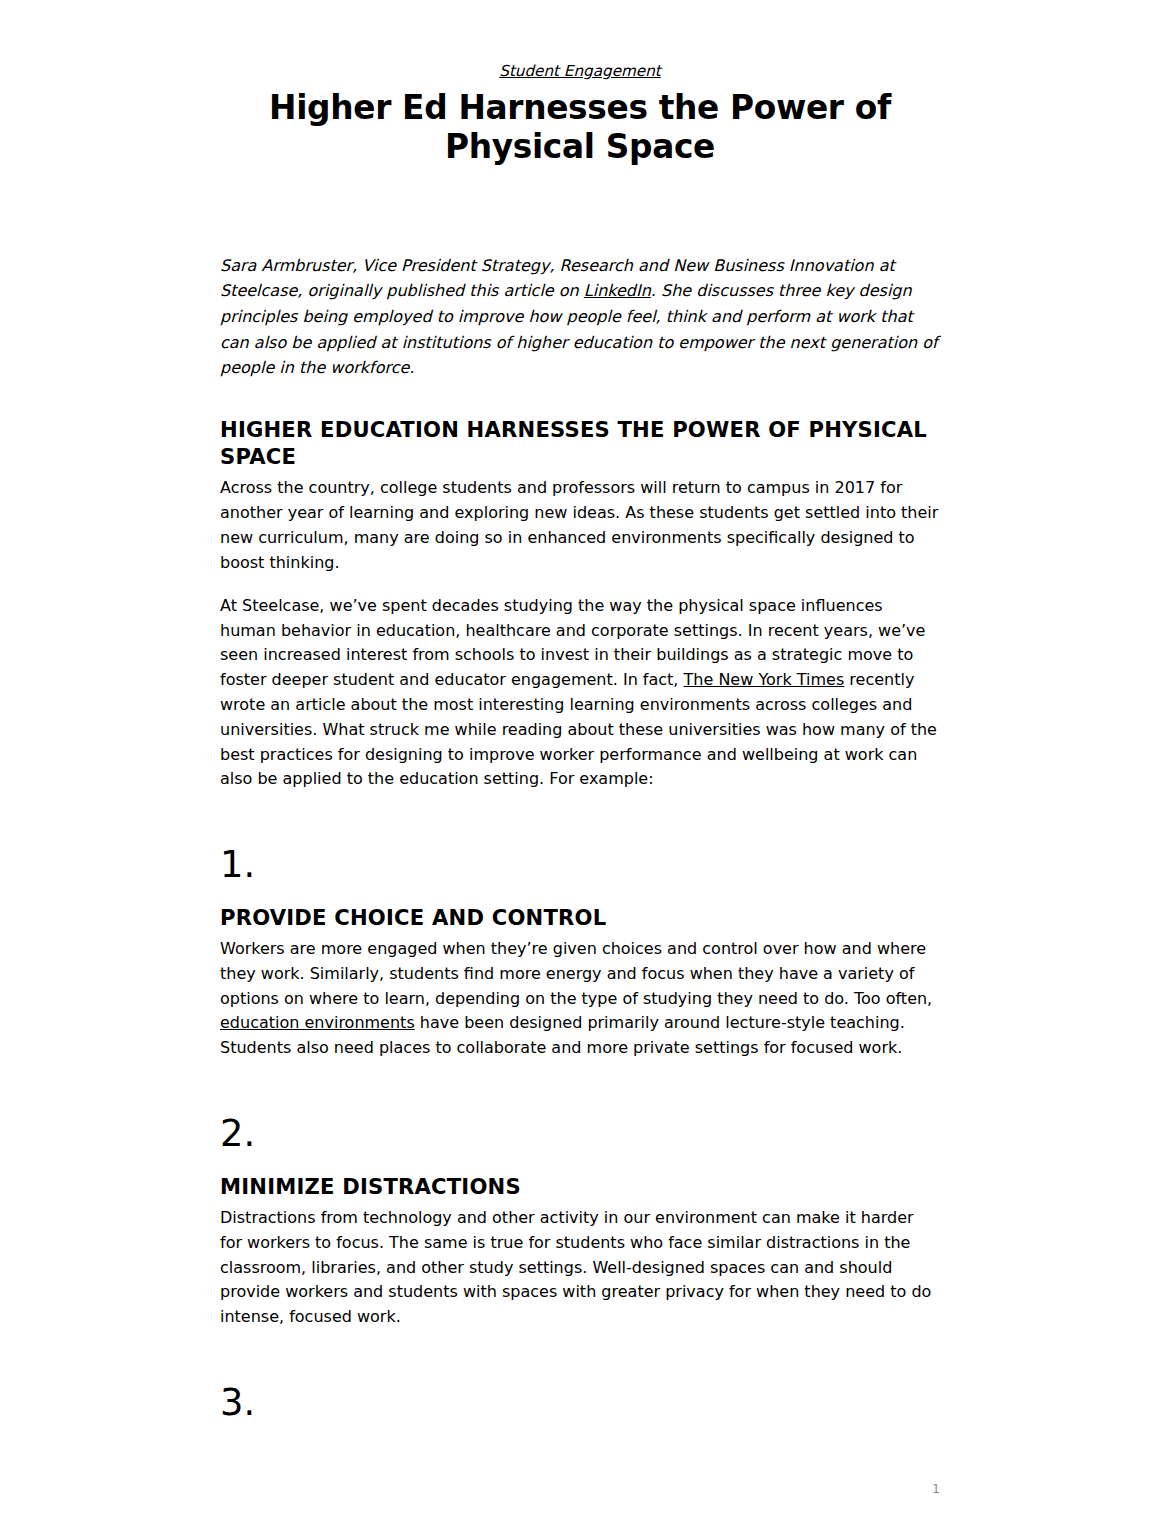Student Engagement
Higher Ed Harnesses the Power of Physical Space
Sara Armbruster, Vice President Strategy, Research and New Business Innovation at Steelcase, originally published this article on LinkedIn. She discusses three key design principles being employed to improve how people feel, think and perform at work that can also be applied at institutions of higher education to empower the next generation of people in the workforce.
HIGHER EDUCATION HARNESSES THE POWER OF PHYSICAL SPACE
Across the country, college students and professors will return to campus in 2017 for another year of learning and exploring new ideas. As these students get settled into their new curriculum, many are doing so in enhanced environments specifically designed to boost thinking.
At Steelcase, we’ve spent decades studying the way the physical space influences human behavior in education, healthcare and corporate settings. In recent years, we’ve seen increased interest from schools to invest in their buildings as a strategic move to foster deeper student and educator engagement. In fact, The New York Times recently wrote an article about the most interesting learning environments across colleges and universities. What struck me while reading about these universities was how many of the best practices for designing to improve worker performance and wellbeing at work can also be applied to the education setting. For example:
1.
PROVIDE CHOICE AND CONTROL
Workers are more engaged when they’re given choices and control over how and where they work. Similarly, students find more energy and focus when they have a variety of options on where to learn, depending on the type of studying they need to do. Too often, education environments have been designed primarily around lecture-style teaching. Students also need places to collaborate and more private settings for focused work.
2.
MINIMIZE DISTRACTIONS
Distractions from technology and other activity in our environment can make it harder for workers to focus. The same is true for students who face similar distractions in the classroom, libraries, and other study settings. Well-designed spaces can and should provide workers and students with spaces with greater privacy for when they need to do intense, focused work.
3.
1